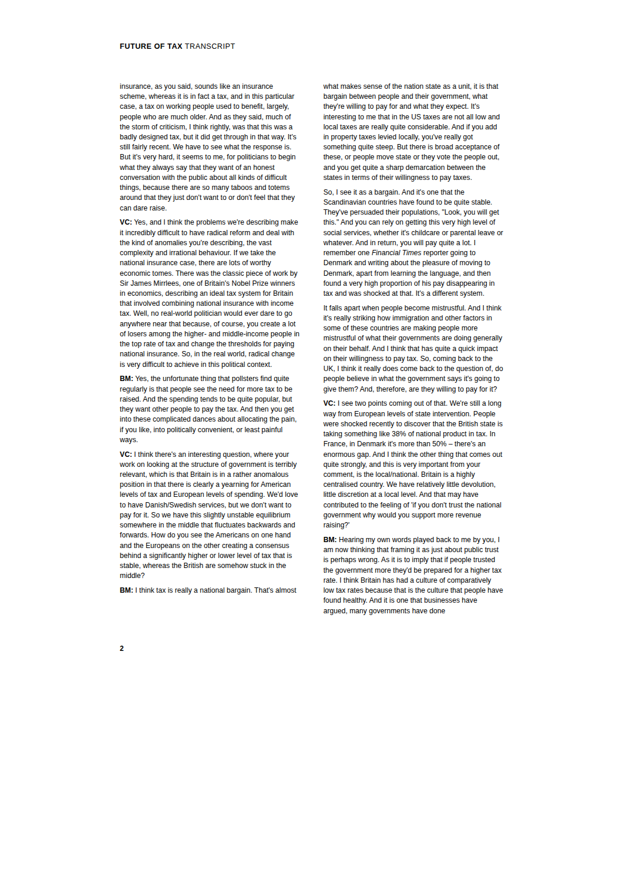FUTURE OF TAX TRANSCRIPT
insurance, as you said, sounds like an insurance scheme, whereas it is in fact a tax, and in this particular case, a tax on working people used to benefit, largely, people who are much older. And as they said, much of the storm of criticism, I think rightly, was that this was a badly designed tax, but it did get through in that way. It's still fairly recent. We have to see what the response is. But it's very hard, it seems to me, for politicians to begin what they always say that they want of an honest conversation with the public about all kinds of difficult things, because there are so many taboos and totems around that they just don't want to or don't feel that they can dare raise.
VC: Yes, and I think the problems we're describing make it incredibly difficult to have radical reform and deal with the kind of anomalies you're describing, the vast complexity and irrational behaviour. If we take the national insurance case, there are lots of worthy economic tomes. There was the classic piece of work by Sir James Mirrlees, one of Britain's Nobel Prize winners in economics, describing an ideal tax system for Britain that involved combining national insurance with income tax. Well, no real-world politician would ever dare to go anywhere near that because, of course, you create a lot of losers among the higher- and middle-income people in the top rate of tax and change the thresholds for paying national insurance. So, in the real world, radical change is very difficult to achieve in this political context.
BM: Yes, the unfortunate thing that pollsters find quite regularly is that people see the need for more tax to be raised. And the spending tends to be quite popular, but they want other people to pay the tax. And then you get into these complicated dances about allocating the pain, if you like, into politically convenient, or least painful ways.
VC: I think there's an interesting question, where your work on looking at the structure of government is terribly relevant, which is that Britain is in a rather anomalous position in that there is clearly a yearning for American levels of tax and European levels of spending. We'd love to have Danish/Swedish services, but we don't want to pay for it. So we have this slightly unstable equilibrium somewhere in the middle that fluctuates backwards and forwards. How do you see the Americans on one hand and the Europeans on the other creating a consensus behind a significantly higher or lower level of tax that is stable, whereas the British are somehow stuck in the middle?
BM: I think tax is really a national bargain. That's almost
what makes sense of the nation state as a unit, it is that bargain between people and their government, what they're willing to pay for and what they expect. It's interesting to me that in the US taxes are not all low and local taxes are really quite considerable. And if you add in property taxes levied locally, you've really got something quite steep. But there is broad acceptance of these, or people move state or they vote the people out, and you get quite a sharp demarcation between the states in terms of their willingness to pay taxes.
So, I see it as a bargain. And it's one that the Scandinavian countries have found to be quite stable. They've persuaded their populations, "Look, you will get this." And you can rely on getting this very high level of social services, whether it's childcare or parental leave or whatever. And in return, you will pay quite a lot. I remember one Financial Times reporter going to Denmark and writing about the pleasure of moving to Denmark, apart from learning the language, and then found a very high proportion of his pay disappearing in tax and was shocked at that. It's a different system.
It falls apart when people become mistrustful. And I think it's really striking how immigration and other factors in some of these countries are making people more mistrustful of what their governments are doing generally on their behalf. And I think that has quite a quick impact on their willingness to pay tax. So, coming back to the UK, I think it really does come back to the question of, do people believe in what the government says it's going to give them? And, therefore, are they willing to pay for it?
VC: I see two points coming out of that. We're still a long way from European levels of state intervention. People were shocked recently to discover that the British state is taking something like 38% of national product in tax. In France, in Denmark it's more than 50% – there's an enormous gap. And I think the other thing that comes out quite strongly, and this is very important from your comment, is the local/national. Britain is a highly centralised country. We have relatively little devolution, little discretion at a local level. And that may have contributed to the feeling of 'if you don't trust the national government why would you support more revenue raising?'
BM: Hearing my own words played back to me by you, I am now thinking that framing it as just about public trust is perhaps wrong. As it is to imply that if people trusted the government more they'd be prepared for a higher tax rate. I think Britain has had a culture of comparatively low tax rates because that is the culture that people have found healthy. And it is one that businesses have argued, many governments have done
2